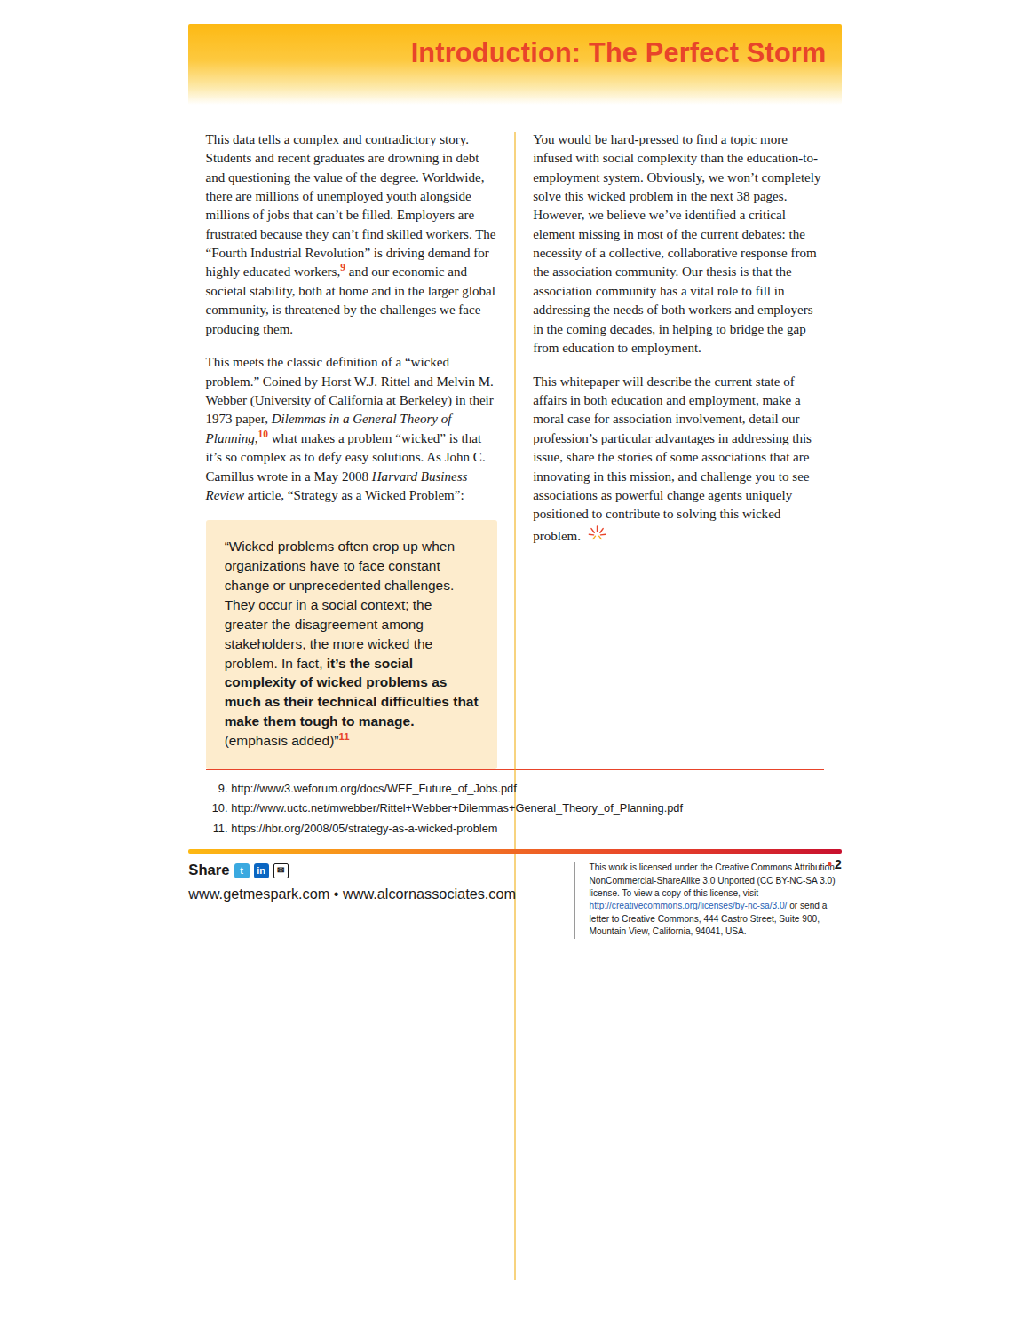Introduction: The Perfect Storm
This data tells a complex and contradictory story. Students and recent graduates are drowning in debt and questioning the value of the degree. Worldwide, there are millions of unemployed youth alongside millions of jobs that can’t be filled. Employers are frustrated because they can’t find skilled workers. The “Fourth Industrial Revolution” is driving demand for highly educated workers,9 and our economic and societal stability, both at home and in the larger global community, is threatened by the challenges we face producing them.
This meets the classic definition of a “wicked problem.” Coined by Horst W.J. Rittel and Melvin M. Webber (University of California at Berkeley) in their 1973 paper, Dilemmas in a General Theory of Planning,10 what makes a problem “wicked” is that it’s so complex as to defy easy solutions. As John C. Camillus wrote in a May 2008 Harvard Business Review article, “Strategy as a Wicked Problem”:
“Wicked problems often crop up when organizations have to face constant change or unprecedented challenges. They occur in a social context; the greater the disagreement among stakeholders, the more wicked the problem. In fact, it’s the social complexity of wicked problems as much as their technical difficulties that make them tough to manage. (emphasis added)”11
You would be hard-pressed to find a topic more infused with social complexity than the education-to-employment system. Obviously, we won’t completely solve this wicked problem in the next 38 pages. However, we believe we’ve identified a critical element missing in most of the current debates: the necessity of a collective, collaborative response from the association community. Our thesis is that the association community has a vital role to fill in addressing the needs of both workers and employers in the coming decades, in helping to bridge the gap from education to employment.
This whitepaper will describe the current state of affairs in both education and employment, make a moral case for association involvement, detail our profession’s particular advantages in addressing this issue, share the stories of some associations that are innovating in this mission, and challenge you to see associations as powerful change agents uniquely positioned to contribute to solving this wicked problem.
9. http://www3.weforum.org/docs/WEF_Future_of_Jobs.pdf
10. http://www.uctc.net/mwebber/Rittel+Webber+Dilemmas+General_Theory_of_Planning.pdf
11. https://hbr.org/2008/05/strategy-as-a-wicked-problem
Share t in ✉
www.getmespark.com • www.alcornassociates.com
This work is licensed under the Creative Commons Attribution-NonCommercial-ShareAlike 3.0 Unported (CC BY-NC-SA 3.0) license. To view a copy of this license, visit http://creativecommons.org/licenses/by-nc-sa/3.0/ or send a letter to Creative Commons, 444 Castro Street, Suite 900, Mountain View, California, 94041, USA.
•2